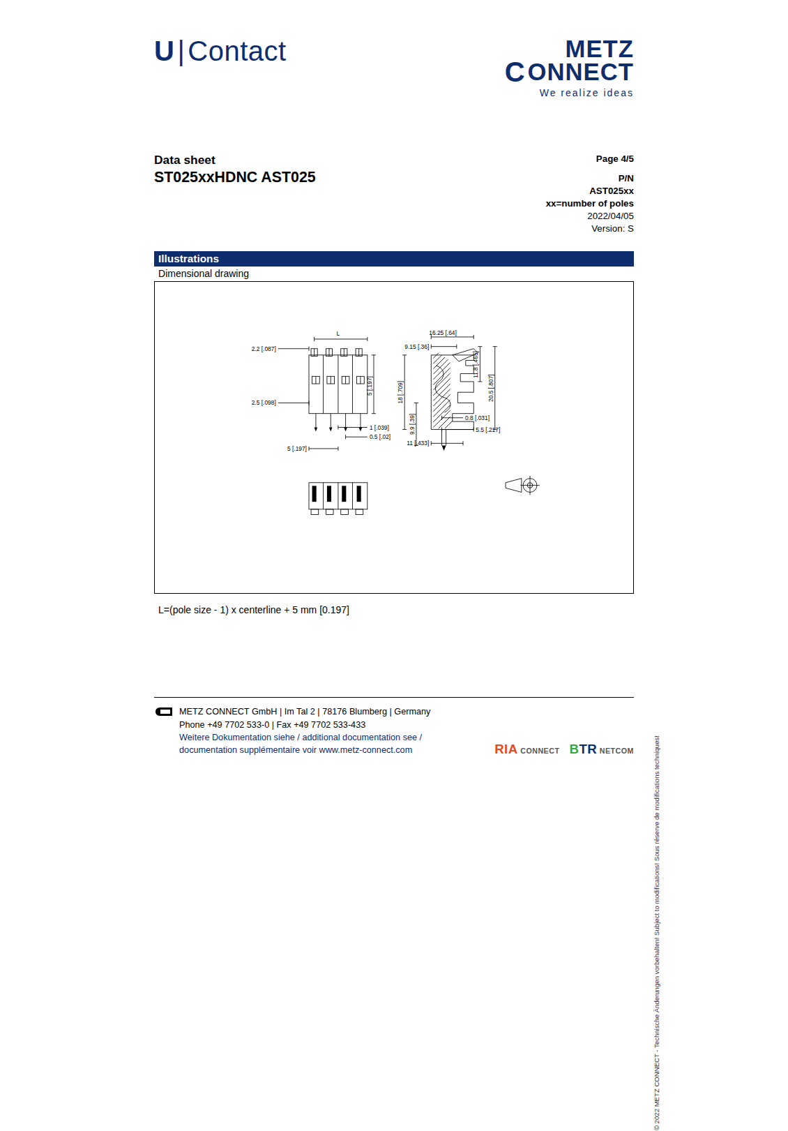METZ
CONNECT
We realize ideas
U|Contact
Data sheet
ST025xxHDNC AST025
Page 4/5
P/N
AST025xx
xx=number of poles
2022/04/05
Version: S
Illustrations
Dimensional drawing
L 2.2 [.087] 5 [.197] 2.5 [.098] 1 [.039] 0.5 [.02] 5 [.197] 16.25 [.64] 9.15 [.36] 11.8 [.465] 20.5 [.807] 18 [.709] 9.9 [.39] 0.8 [.031] 5.5 [.217] 11 [.433]
L=(pole size - 1) x centerline + 5 mm [0.197]
© 2022 METZ CONNECT - Technische Änderungen vorbehalten! Subject to modifications! Sous réserve de modifications techniques!
METZ CONNECT GmbH | Im Tal 2 | 78176 Blumberg | Germany
Phone +49 7702 533-0 | Fax +49 7702 533-433
Weitere Dokumentation siehe / additional documentation see /
documentation supplémentaire voir www.metz-connect.com
RIA CONNECT
BTR NETCOM